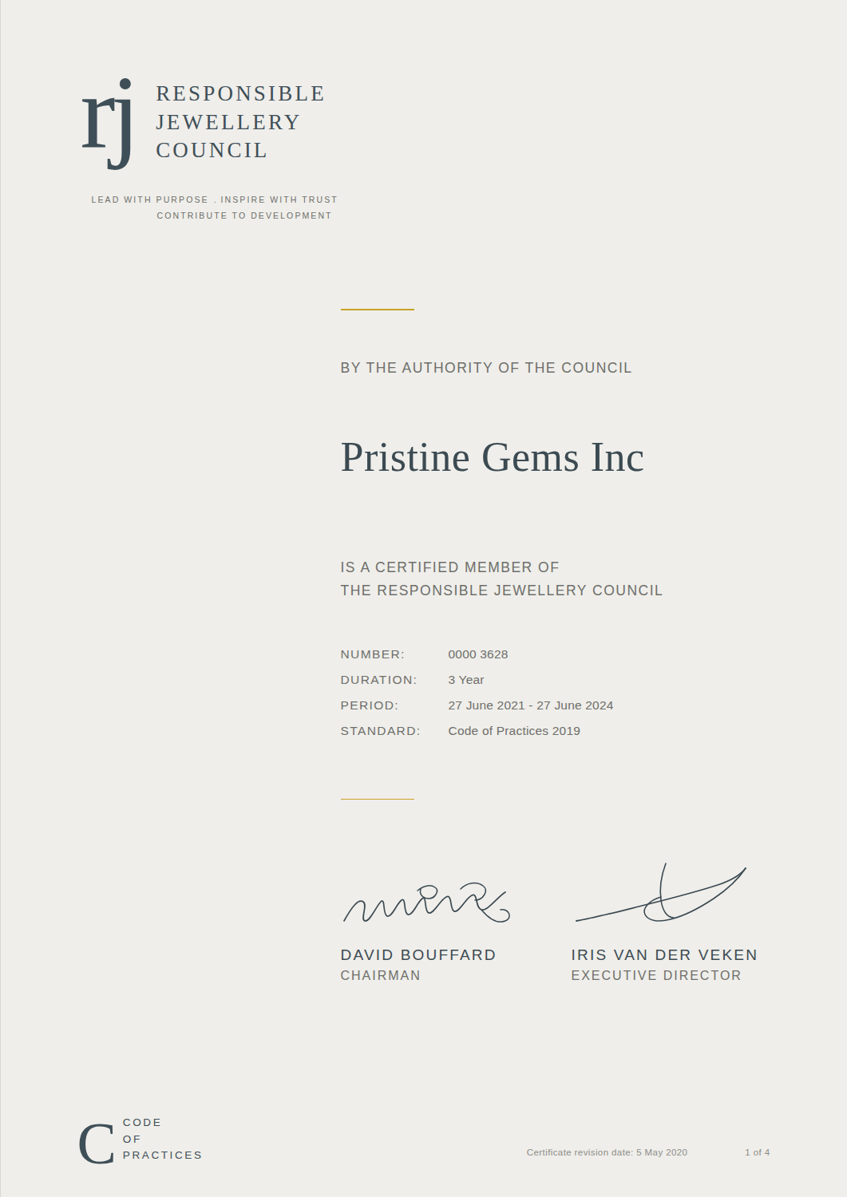rj
Responsible
Jewellery
Council
Lead with purpose. Inspire with trust
Contribute to development
By the authority of the Council
Pristine Gems Inc
Is a certified member of
the Responsible Jewellery Council
| Number: | 0000 3628 |
| Duration: | 3 Year |
| Period: | 27 June 2021 - 27 June 2024 |
| Standard: | Code of Practices 2019 |
David Bouffard
Chairman
Iris van der Veken
Executive Director
C
Code
of
Practices
Certificate revision date: 5 May 2020 1 of 4